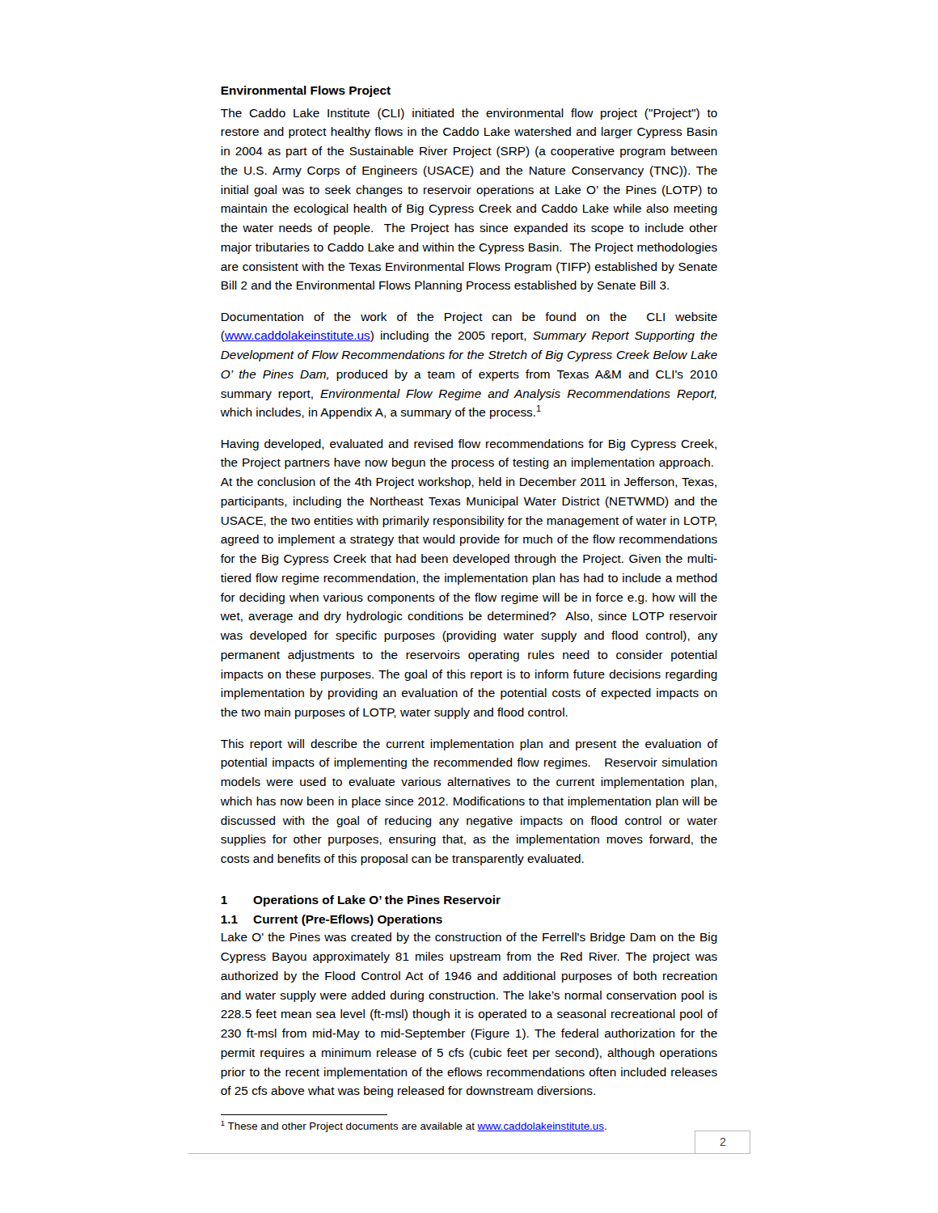Environmental Flows Project
The Caddo Lake Institute (CLI) initiated the environmental flow project ("Project") to restore and protect healthy flows in the Caddo Lake watershed and larger Cypress Basin in 2004 as part of the Sustainable River Project (SRP) (a cooperative program between the U.S. Army Corps of Engineers (USACE) and the Nature Conservancy (TNC)). The initial goal was to seek changes to reservoir operations at Lake O’ the Pines (LOTP) to maintain the ecological health of Big Cypress Creek and Caddo Lake while also meeting the water needs of people. The Project has since expanded its scope to include other major tributaries to Caddo Lake and within the Cypress Basin. The Project methodologies are consistent with the Texas Environmental Flows Program (TIFP) established by Senate Bill 2 and the Environmental Flows Planning Process established by Senate Bill 3.
Documentation of the work of the Project can be found on the CLI website (www.caddolakeinstitute.us) including the 2005 report, Summary Report Supporting the Development of Flow Recommendations for the Stretch of Big Cypress Creek Below Lake O’ the Pines Dam, produced by a team of experts from Texas A&M and CLI's 2010 summary report, Environmental Flow Regime and Analysis Recommendations Report, which includes, in Appendix A, a summary of the process.1
Having developed, evaluated and revised flow recommendations for Big Cypress Creek, the Project partners have now begun the process of testing an implementation approach. At the conclusion of the 4th Project workshop, held in December 2011 in Jefferson, Texas, participants, including the Northeast Texas Municipal Water District (NETWMD) and the USACE, the two entities with primarily responsibility for the management of water in LOTP, agreed to implement a strategy that would provide for much of the flow recommendations for the Big Cypress Creek that had been developed through the Project. Given the multi-tiered flow regime recommendation, the implementation plan has had to include a method for deciding when various components of the flow regime will be in force e.g. how will the wet, average and dry hydrologic conditions be determined? Also, since LOTP reservoir was developed for specific purposes (providing water supply and flood control), any permanent adjustments to the reservoirs operating rules need to consider potential impacts on these purposes. The goal of this report is to inform future decisions regarding implementation by providing an evaluation of the potential costs of expected impacts on the two main purposes of LOTP, water supply and flood control.
This report will describe the current implementation plan and present the evaluation of potential impacts of implementing the recommended flow regimes. Reservoir simulation models were used to evaluate various alternatives to the current implementation plan, which has now been in place since 2012. Modifications to that implementation plan will be discussed with the goal of reducing any negative impacts on flood control or water supplies for other purposes, ensuring that, as the implementation moves forward, the costs and benefits of this proposal can be transparently evaluated.
1 Operations of Lake O’ the Pines Reservoir
1.1 Current (Pre-Eflows) Operations
Lake O' the Pines was created by the construction of the Ferrell's Bridge Dam on the Big Cypress Bayou approximately 81 miles upstream from the Red River. The project was authorized by the Flood Control Act of 1946 and additional purposes of both recreation and water supply were added during construction. The lake’s normal conservation pool is 228.5 feet mean sea level (ft-msl) though it is operated to a seasonal recreational pool of 230 ft-msl from mid-May to mid-September (Figure 1). The federal authorization for the permit requires a minimum release of 5 cfs (cubic feet per second), although operations prior to the recent implementation of the eflows recommendations often included releases of 25 cfs above what was being released for downstream diversions.
1 These and other Project documents are available at www.caddolakeinstitute.us.
2